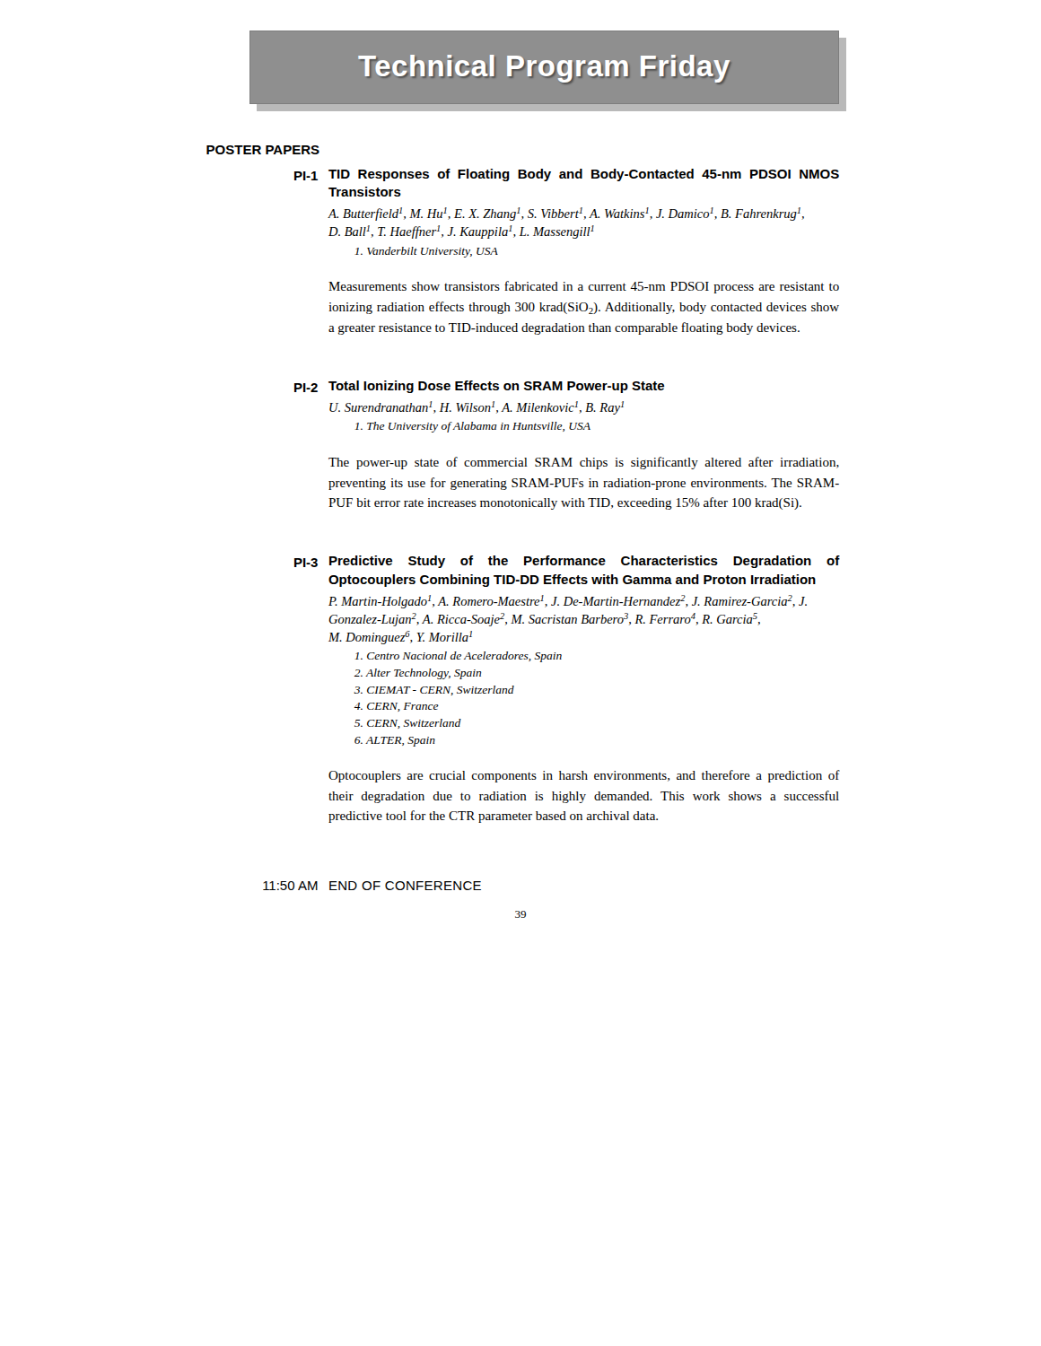Technical Program Friday
POSTER PAPERS
PI-1
TID Responses of Floating Body and Body-Contacted 45-nm PDSOI NMOS Transistors
A. Butterfield1, M. Hu1, E. X. Zhang1, S. Vibbert1, A. Watkins1, J. Damico1, B. Fahrenkrug1,
D. Ball1, T. Haeffner1, J. Kauppila1, L. Massengill1
1. Vanderbilt University, USA
Measurements show transistors fabricated in a current 45-nm PDSOI process are resistant to ionizing radiation effects through 300 krad(SiO2). Additionally, body contacted devices show a greater resistance to TID-induced degradation than comparable floating body devices.
PI-2
Total Ionizing Dose Effects on SRAM Power-up State
U. Surendranathan1, H. Wilson1, A. Milenkovic1, B. Ray1
1. The University of Alabama in Huntsville, USA
The power-up state of commercial SRAM chips is significantly altered after irradiation, preventing its use for generating SRAM-PUFs in radiation-prone environments. The SRAM-PUF bit error rate increases monotonically with TID, exceeding 15% after 100 krad(Si).
PI-3
Predictive Study of the Performance Characteristics Degradation of Optocouplers Combining TID-DD Effects with Gamma and Proton Irradiation
P. Martin-Holgado1, A. Romero-Maestre1, J. De-Martin-Hernandez2, J. Ramirez-Garcia2, J. Gonzalez-Lujan2, A. Ricca-Soaje2, M. Sacristan Barbero3, R. Ferraro4, R. Garcia5,
M. Dominguez6, Y. Morilla1
1. Centro Nacional de Aceleradores, Spain
2. Alter Technology, Spain
3. CIEMAT - CERN, Switzerland
4. CERN, France
5. CERN, Switzerland
6. ALTER, Spain
Optocouplers are crucial components in harsh environments, and therefore a prediction of their degradation due to radiation is highly demanded. This work shows a successful predictive tool for the CTR parameter based on archival data.
11:50 AM
END OF CONFERENCE
39